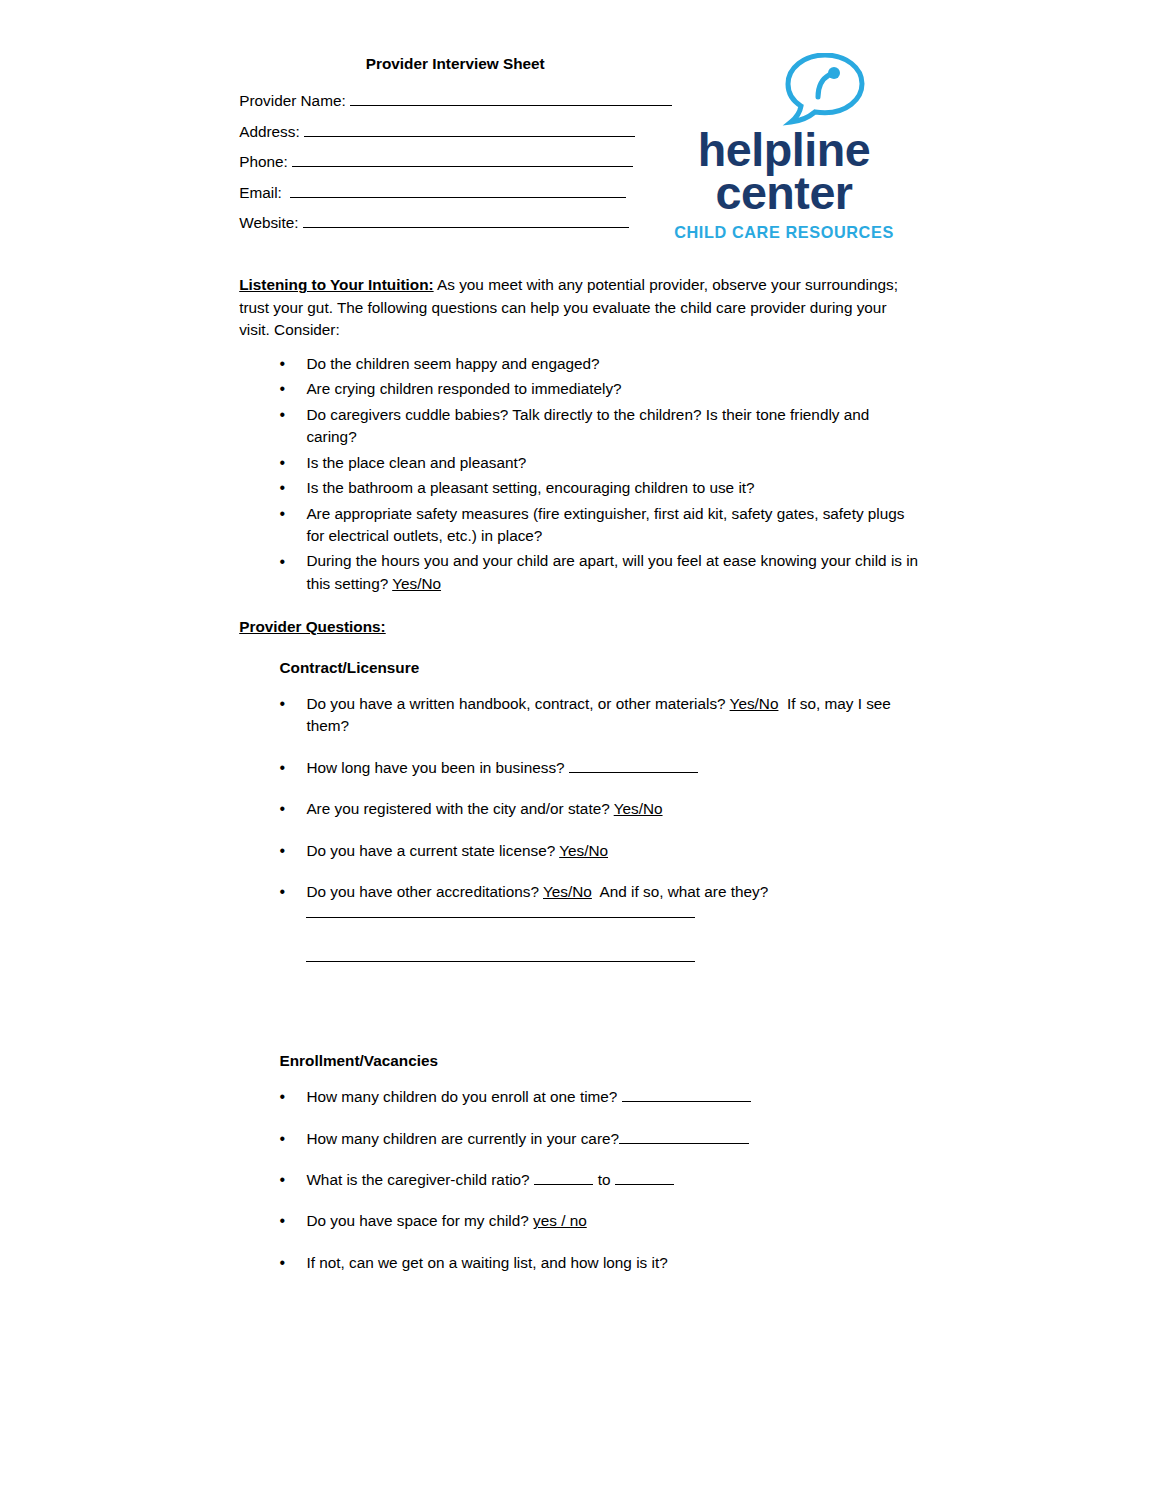helpline center CHILD CARE RESOURCES
Provider Interview Sheet
Provider Name:
Address:
Phone:
Email:
Website:
Listening to Your Intuition: As you meet with any potential provider, observe your surroundings; trust your gut. The following questions can help you evaluate the child care provider during your visit. Consider:
Do the children seem happy and engaged?
Are crying children responded to immediately?
Do caregivers cuddle babies? Talk directly to the children? Is their tone friendly and caring?
Is the place clean and pleasant?
Is the bathroom a pleasant setting, encouraging children to use it?
Are appropriate safety measures (fire extinguisher, first aid kit, safety gates, safety plugs for electrical outlets, etc.) in place?
During the hours you and your child are apart, will you feel at ease knowing your child is in this setting? Yes/No
Provider Questions:
Contract/Licensure
Do you have a written handbook, contract, or other materials? Yes/No If so, may I see them?
How long have you been in business?
Are you registered with the city and/or state? Yes/No
Do you have a current state license? Yes/No
Do you have other accreditations? Yes/No And if so, what are they?
Enrollment/Vacancies
How many children do you enroll at one time?
How many children are currently in your care?
What is the caregiver-child ratio? to
Do you have space for my child? yes / no
If not, can we get on a waiting list, and how long is it?